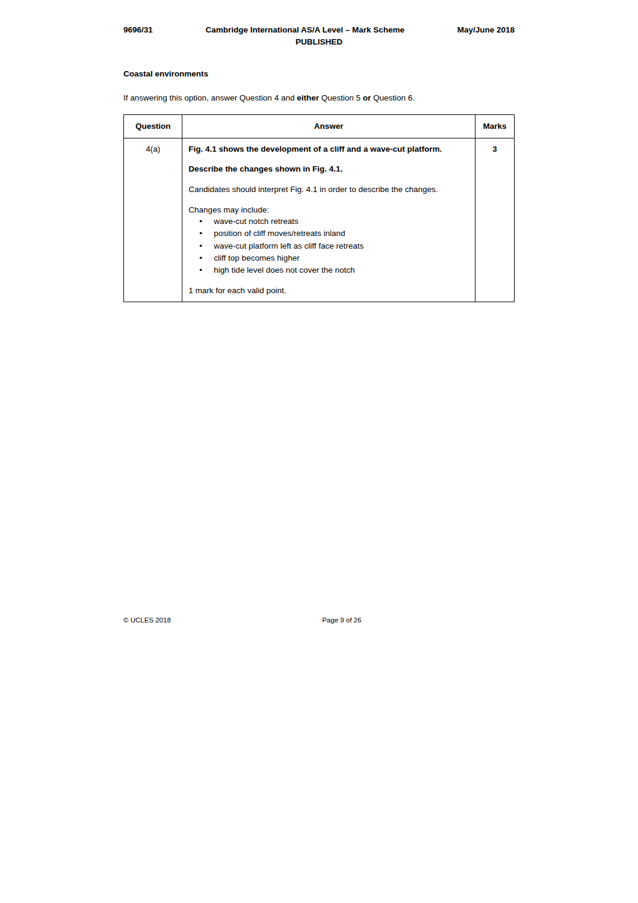9696/31
Cambridge International AS/A Level – Mark Scheme
May/June 2018
PUBLISHED
Coastal environments
If answering this option, answer Question 4 and either Question 5 or Question 6.
| Question | Answer | Marks |
| --- | --- | --- |
| 4(a) | Fig. 4.1 shows the development of a cliff and a wave-cut platform. Describe the changes shown in Fig. 4.1. Candidates should interpret Fig. 4.1 in order to describe the changes. Changes may include: wave-cut notch retreats position of cliff moves/retreats inland wave-cut platform left as cliff face retreats cliff top becomes higher high tide level does not cover the notch 1 mark for each valid point. | 3 |
© UCLES 2018
Page 9 of 26